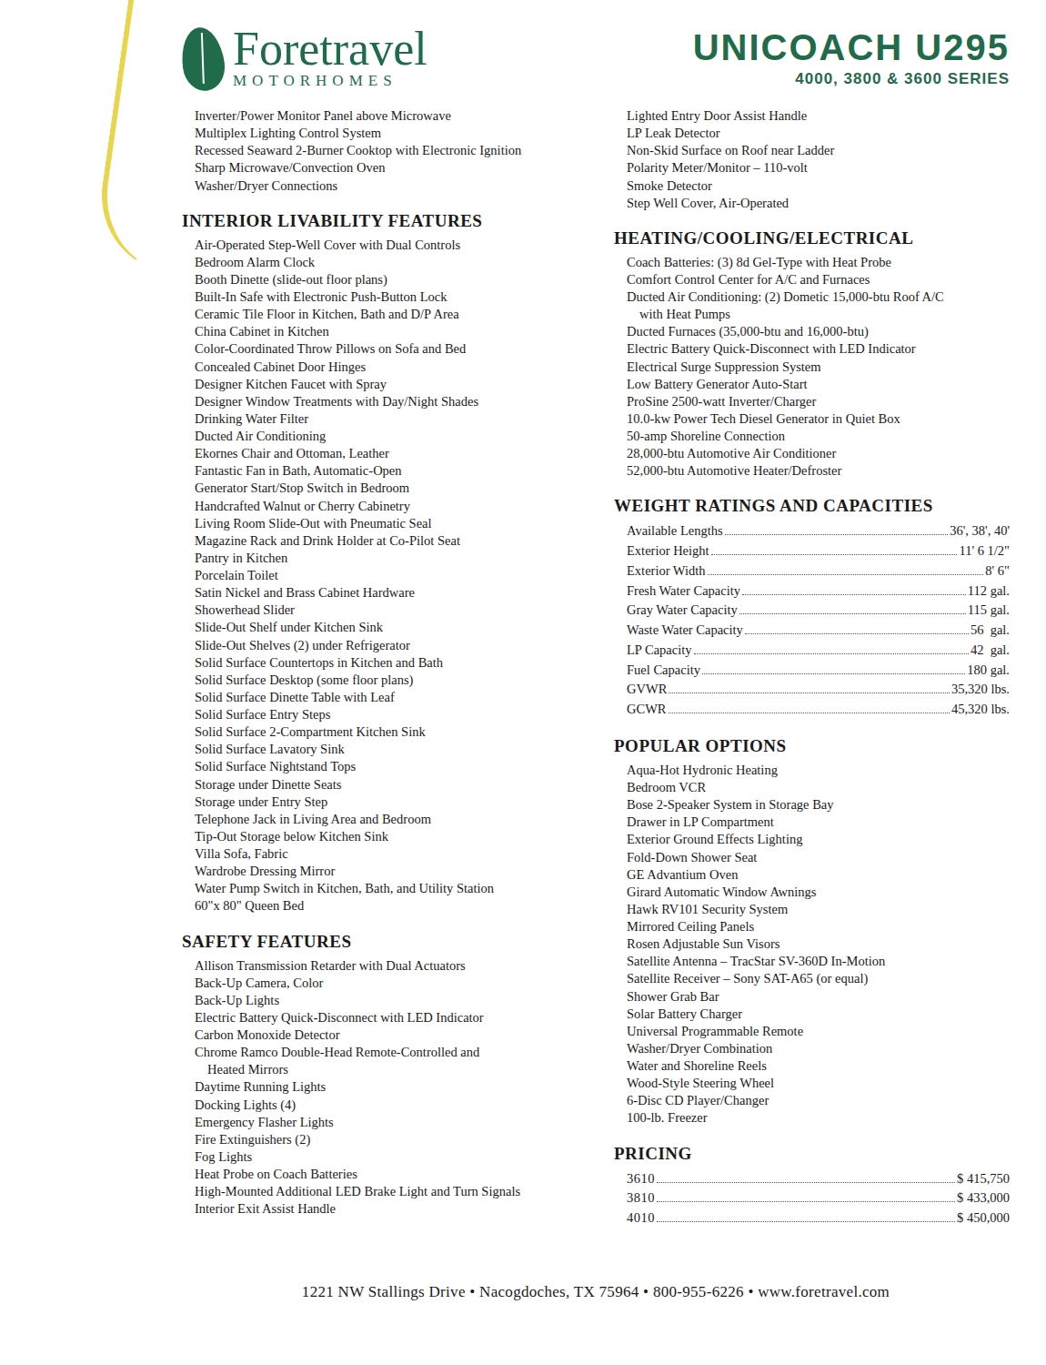2004 Foretravel
Foretravel
MOTORHOMES
UNICOACH U295
4000, 3800 & 3600 SERIES
Inverter/Power Monitor Panel above Microwave
Multiplex Lighting Control System
Recessed Seaward 2-Burner Cooktop with Electronic Ignition
Sharp Microwave/Convection Oven
Washer/Dryer Connections
INTERIOR LIVABILITY FEATURES
Air-Operated Step-Well Cover with Dual Controls
Bedroom Alarm Clock
Booth Dinette (slide-out floor plans)
Built-In Safe with Electronic Push-Button Lock
Ceramic Tile Floor in Kitchen, Bath and D/P Area
China Cabinet in Kitchen
Color-Coordinated Throw Pillows on Sofa and Bed
Concealed Cabinet Door Hinges
Designer Kitchen Faucet with Spray
Designer Window Treatments with Day/Night Shades
Drinking Water Filter
Ducted Air Conditioning
Ekornes Chair and Ottoman, Leather
Fantastic Fan in Bath, Automatic-Open
Generator Start/Stop Switch in Bedroom
Handcrafted Walnut or Cherry Cabinetry
Living Room Slide-Out with Pneumatic Seal
Magazine Rack and Drink Holder at Co-Pilot Seat
Pantry in Kitchen
Porcelain Toilet
Satin Nickel and Brass Cabinet Hardware
Showerhead Slider
Slide-Out Shelf under Kitchen Sink
Slide-Out Shelves (2) under Refrigerator
Solid Surface Countertops in Kitchen and Bath
Solid Surface Desktop (some floor plans)
Solid Surface Dinette Table with Leaf
Solid Surface Entry Steps
Solid Surface 2-Compartment Kitchen Sink
Solid Surface Lavatory Sink
Solid Surface Nightstand Tops
Storage under Dinette Seats
Storage under Entry Step
Telephone Jack in Living Area and Bedroom
Tip-Out Storage below Kitchen Sink
Villa Sofa, Fabric
Wardrobe Dressing Mirror
Water Pump Switch in Kitchen, Bath, and Utility Station
60"x 80" Queen Bed
SAFETY FEATURES
Allison Transmission Retarder with Dual Actuators
Back-Up Camera, Color
Back-Up Lights
Electric Battery Quick-Disconnect with LED Indicator
Carbon Monoxide Detector
Chrome Ramco Double-Head Remote-Controlled and
Heated Mirrors
Daytime Running Lights
Docking Lights (4)
Emergency Flasher Lights
Fire Extinguishers (2)
Fog Lights
Heat Probe on Coach Batteries
High-Mounted Additional LED Brake Light and Turn Signals
Interior Exit Assist Handle
Lighted Entry Door Assist Handle
LP Leak Detector
Non-Skid Surface on Roof near Ladder
Polarity Meter/Monitor – 110-volt
Smoke Detector
Step Well Cover, Air-Operated
HEATING/COOLING/ELECTRICAL
Coach Batteries: (3) 8d Gel-Type with Heat Probe
Comfort Control Center for A/C and Furnaces
Ducted Air Conditioning: (2) Dometic 15,000-btu Roof A/C
with Heat Pumps
Ducted Furnaces (35,000-btu and 16,000-btu)
Electric Battery Quick-Disconnect with LED Indicator
Electrical Surge Suppression System
Low Battery Generator Auto-Start
ProSine 2500-watt Inverter/Charger
10.0-kw Power Tech Diesel Generator in Quiet Box
50-amp Shoreline Connection
28,000-btu Automotive Air Conditioner
52,000-btu Automotive Heater/Defroster
WEIGHT RATINGS AND CAPACITIES
Available Lengths 36', 38', 40'
Exterior Height 11' 6 1/2"
Exterior Width 8' 6"
Fresh Water Capacity 112 gal.
Gray Water Capacity 115 gal.
Waste Water Capacity 56 gal.
LP Capacity 42 gal.
Fuel Capacity 180 gal.
GVWR 35,320 lbs.
GCWR 45,320 lbs.
POPULAR OPTIONS
Aqua-Hot Hydronic Heating
Bedroom VCR
Bose 2-Speaker System in Storage Bay
Drawer in LP Compartment
Exterior Ground Effects Lighting
Fold-Down Shower Seat
GE Advantium Oven
Girard Automatic Window Awnings
Hawk RV101 Security System
Mirrored Ceiling Panels
Rosen Adjustable Sun Visors
Satellite Antenna – TracStar SV-360D In-Motion
Satellite Receiver – Sony SAT-A65 (or equal)
Shower Grab Bar
Solar Battery Charger
Universal Programmable Remote
Washer/Dryer Combination
Water and Shoreline Reels
Wood-Style Steering Wheel
6-Disc CD Player/Changer
100-lb. Freezer
PRICING
3610 $ 415,750
3810 $ 433,000
4010 $ 450,000
1221 NW Stallings Drive • Nacogdoches, TX 75964 • 800-955-6226 • www.foretravel.com